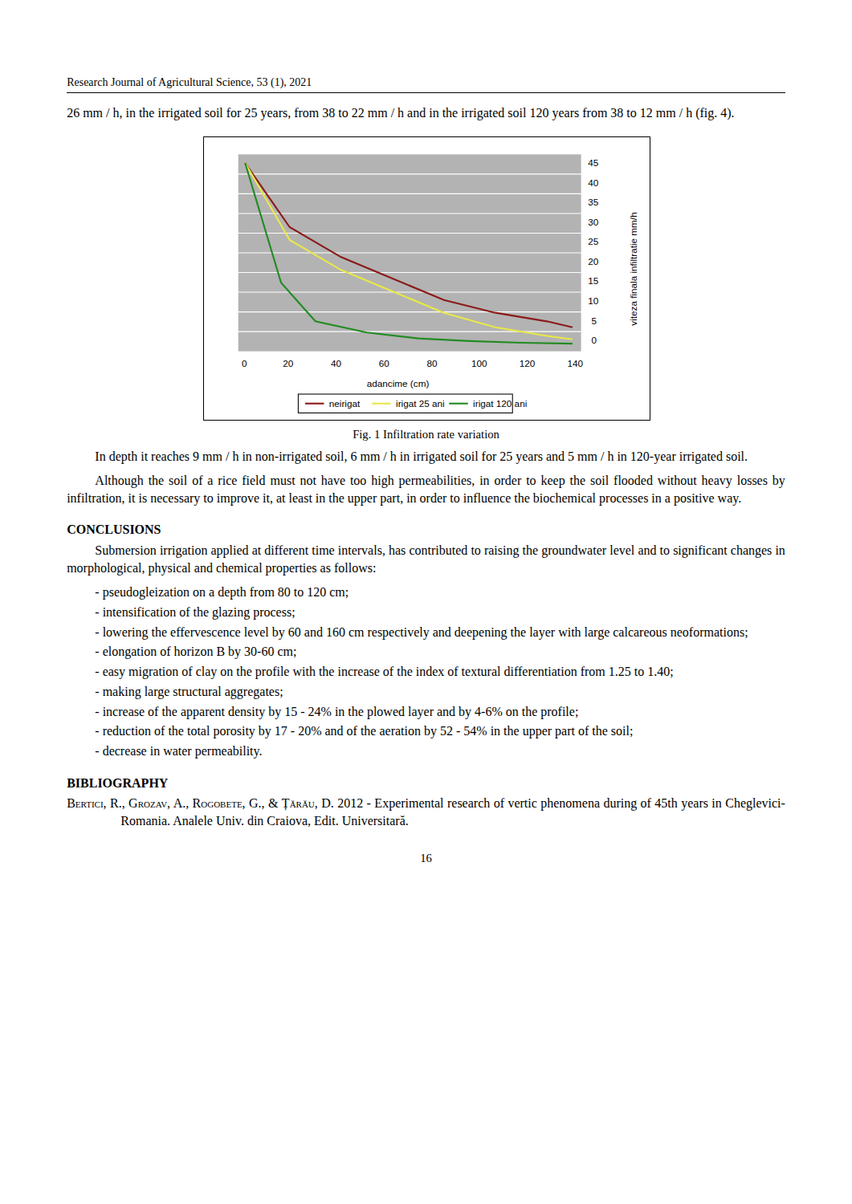Research Journal of Agricultural Science, 53 (1), 2021
26 mm / h, in the irrigated soil for 25 years, from 38 to 22 mm / h and in the irrigated soil 120 years from 38 to 12 mm / h (fig. 4).
Fig. 1 Infiltration rate variation
In depth it reaches 9 mm / h in non-irrigated soil, 6 mm / h in irrigated soil for 25 years and 5 mm / h in 120-year irrigated soil.
Although the soil of a rice field must not have too high permeabilities, in order to keep the soil flooded without heavy losses by infiltration, it is necessary to improve it, at least in the upper part, in order to influence the biochemical processes in a positive way.
CONCLUSIONS
Submersion irrigation applied at different time intervals, has contributed to raising the groundwater level and to significant changes in morphological, physical and chemical properties as follows:
- pseudogleization on a depth from 80 to 120 cm;
- intensification of the glazing process;
- lowering the effervescence level by 60 and 160 cm respectively and deepening the layer with large calcareous neoformations;
- elongation of horizon B by 30-60 cm;
- easy migration of clay on the profile with the increase of the index of textural differentiation from 1.25 to 1.40;
- making large structural aggregates;
- increase of the apparent density by 15 - 24% in the plowed layer and by 4-6% on the profile;
- reduction of the total porosity by 17 - 20% and of the aeration by 52 - 54% in the upper part of the soil;
- decrease in water permeability.
BIBLIOGRAPHY
Bertici, R., Grozav, A., Rogobete, G., & Țărău, D. 2012 - Experimental research of vertic phenomena during of 45th years in Cheglevici-Romania. Analele Univ. din Craiova, Edit. Universitară.
16